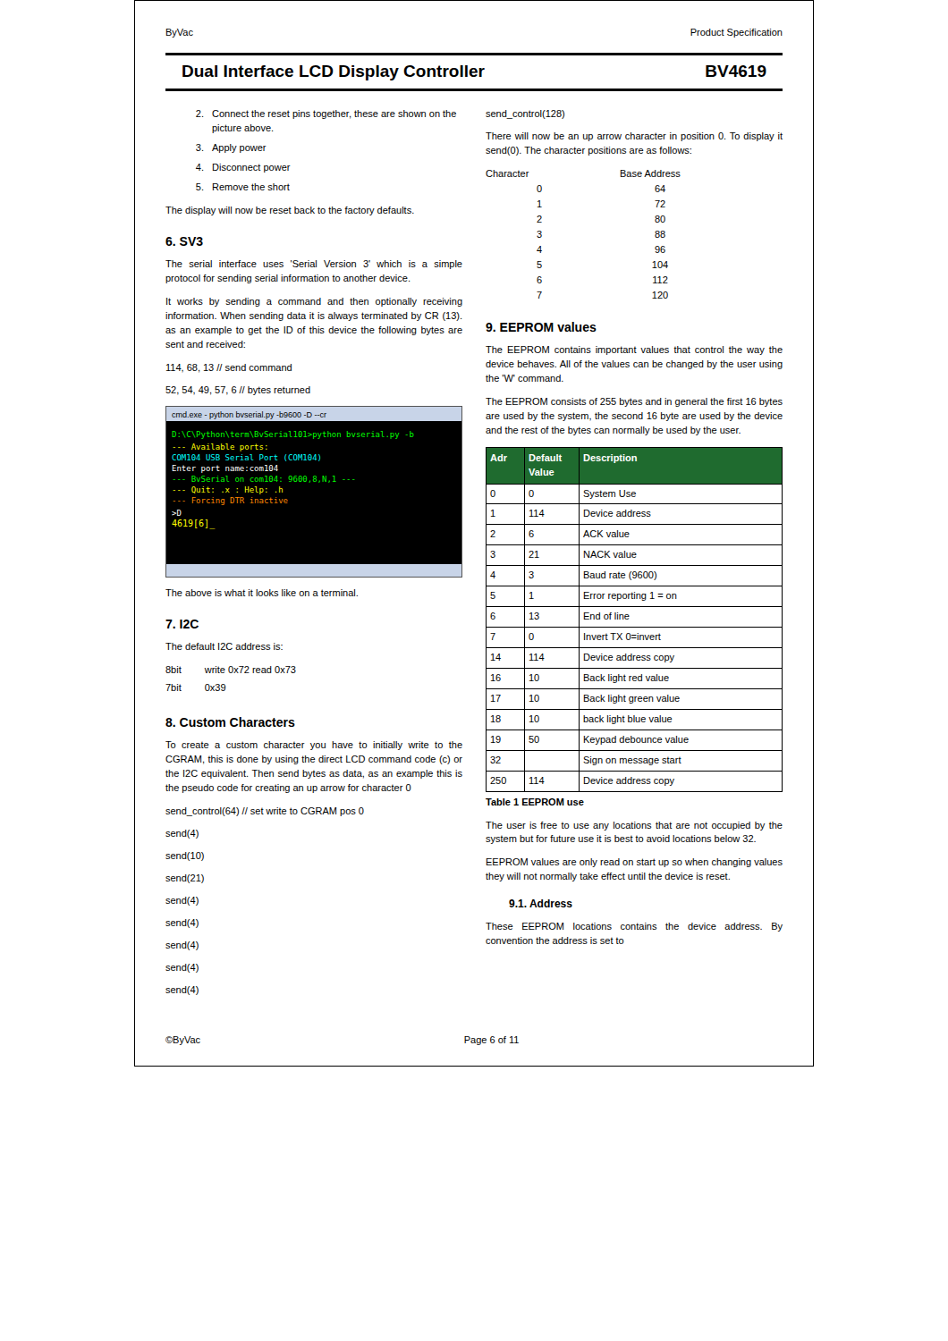ByVac
Product Specification
Dual Interface LCD Display Controller BV4619
Connect the reset pins together, these are shown on the picture above.
Apply power
Disconnect power
Remove the short
The display will now be reset back to the factory defaults.
6. SV3
The serial interface uses 'Serial Version 3' which is a simple protocol for sending serial information to another device.
It works by sending a command and then optionally receiving information. When sending data it is always terminated by CR (13). as an example to get the ID of this device the following bytes are sent and received:
114, 68, 13 // send command
52, 54, 49, 57, 6 // bytes returned
The above is what it looks like on a terminal.
7. I2C
The default I2C address is:
| 8bit | write 0x72 read 0x73 |
| 7bit | 0x39 |
8. Custom Characters
To create a custom character you have to initially write to the CGRAM, this is done by using the direct LCD command code (c) or the I2C equivalent. Then send bytes as data, as an example this is the pseudo code for creating an up arrow for character 0
send_control(64) // set write to CGRAM pos 0
send(4)
send(10)
send(21)
send(4)
send(4)
send(4)
send(4)
send(4)
send_control(128)
There will now be an up arrow character in position 0. To display it send(0). The character positions are as follows:
| Character | Base Address |
| 0 | 64 |
| 1 | 72 |
| 2 | 80 |
| 3 | 88 |
| 4 | 96 |
| 5 | 104 |
| 6 | 112 |
| 7 | 120 |
9. EEPROM values
The EEPROM contains important values that control the way the device behaves. All of the values can be changed by the user using the 'W' command.
The EEPROM consists of 255 bytes and in general the first 16 bytes are used by the system, the second 16 byte are used by the device and the rest of the bytes can normally be used by the user.
| Adr | Default Value | Description |
| --- | --- | --- |
| 0 | 0 | System Use |
| 1 | 114 | Device address |
| 2 | 6 | ACK value |
| 3 | 21 | NACK value |
| 4 | 3 | Baud rate (9600) |
| 5 | 1 | Error reporting 1 = on |
| 6 | 13 | End of line |
| 7 | 0 | Invert TX 0=invert |
| 14 | 114 | Device address copy |
| 16 | 10 | Back light red value |
| 17 | 10 | Back light green value |
| 18 | 10 | back light blue value |
| 19 | 50 | Keypad debounce value |
| 32 | | Sign on message start |
| 250 | 114 | Device address copy |
Table 1 EEPROM use
The user is free to use any locations that are not occupied by the system but for future use it is best to avoid locations below 32.
EEPROM values are only read on start up so when changing values they will not normally take effect until the device is reset.
9.1. Address
These EEPROM locations contains the device address. By convention the address is set to
©ByVac
Page 6 of 11